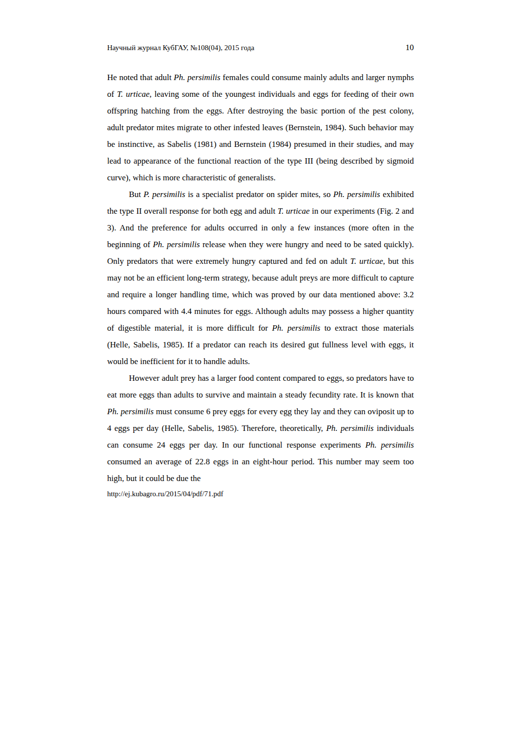Научный журнал КубГАУ, №108(04), 2015 года 10
He noted that adult Ph. persimilis females could consume mainly adults and larger nymphs of T. urticae, leaving some of the youngest individuals and eggs for feeding of their own offspring hatching from the eggs. After destroying the basic portion of the pest colony, adult predator mites migrate to other infested leaves (Bernstein, 1984). Such behavior may be instinctive, as Sabelis (1981) and Bernstein (1984) presumed in their studies, and may lead to appearance of the functional reaction of the type III (being described by sigmoid curve), which is more characteristic of generalists.
But P. persimilis is a specialist predator on spider mites, so Ph. persimilis exhibited the type II overall response for both egg and adult T. urticae in our experiments (Fig. 2 and 3). And the preference for adults occurred in only a few instances (more often in the beginning of Ph. persimilis release when they were hungry and need to be sated quickly). Only predators that were extremely hungry captured and fed on adult T. urticae, but this may not be an efficient long-term strategy, because adult preys are more difficult to capture and require a longer handling time, which was proved by our data mentioned above: 3.2 hours compared with 4.4 minutes for eggs. Although adults may possess a higher quantity of digestible material, it is more difficult for Ph. persimilis to extract those materials (Helle, Sabelis, 1985). If a predator can reach its desired gut fullness level with eggs, it would be inefficient for it to handle adults.
However adult prey has a larger food content compared to eggs, so predators have to eat more eggs than adults to survive and maintain a steady fecundity rate. It is known that Ph. persimilis must consume 6 prey eggs for every egg they lay and they can oviposit up to 4 eggs per day (Helle, Sabelis, 1985). Therefore, theoretically, Ph. persimilis individuals can consume 24 eggs per day. In our functional response experiments Ph. persimilis consumed an average of 22.8 eggs in an eight-hour period. This number may seem too high, but it could be due the
http://ej.kubagro.ru/2015/04/pdf/71.pdf